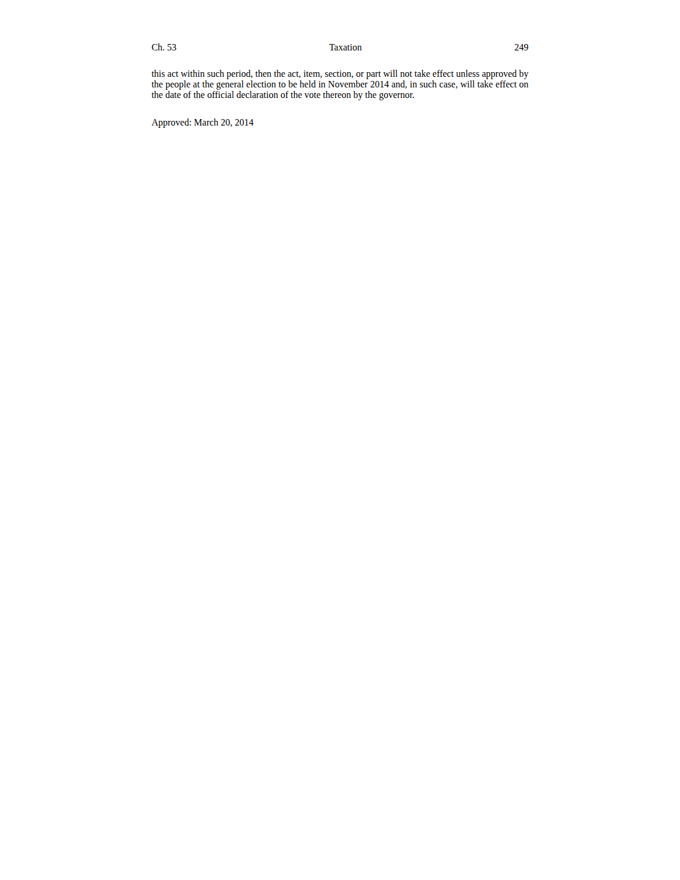Ch. 53 Taxation 249
this act within such period, then the act, item, section, or part will not take effect unless approved by the people at the general election to be held in November 2014 and, in such case, will take effect on the date of the official declaration of the vote thereon by the governor.
Approved: March 20, 2014